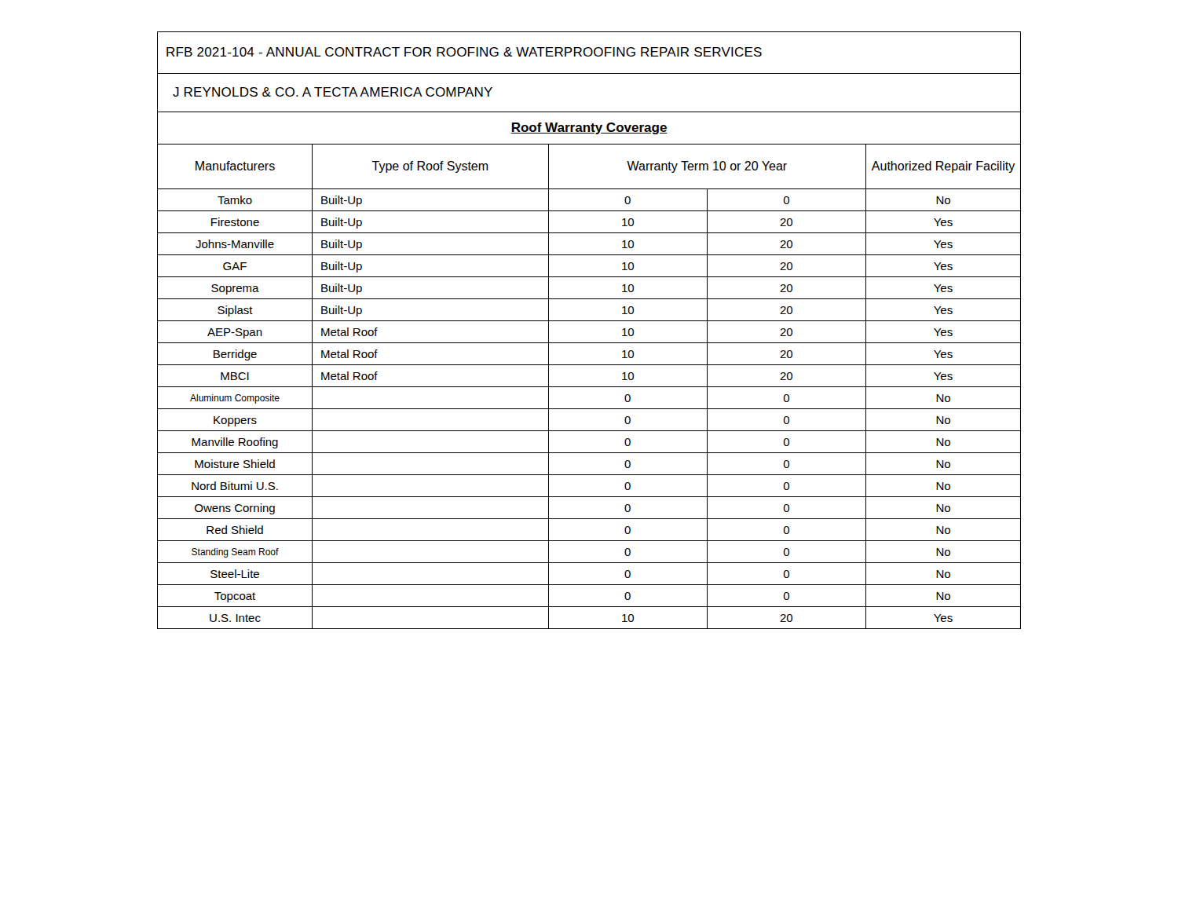| RFB 2021-104 - ANNUAL CONTRACT FOR ROOFING & WATERPROOFING REPAIR SERVICES |
| J REYNOLDS & CO. A TECTA AMERICA COMPANY |
| Roof Warranty Coverage |
| Manufacturers | Type of Roof System | Warranty Term 10 or 20 Year | Authorized Repair Facility |
| Tamko | Built-Up | 0 | 0 | No |
| Firestone | Built-Up | 10 | 20 | Yes |
| Johns-Manville | Built-Up | 10 | 20 | Yes |
| GAF | Built-Up | 10 | 20 | Yes |
| Soprema | Built-Up | 10 | 20 | Yes |
| Siplast | Built-Up | 10 | 20 | Yes |
| AEP-Span | Metal Roof | 10 | 20 | Yes |
| Berridge | Metal Roof | 10 | 20 | Yes |
| MBCI | Metal Roof | 10 | 20 | Yes |
| Aluminum Composite | | 0 | 0 | No |
| Koppers | | 0 | 0 | No |
| Manville Roofing | | 0 | 0 | No |
| Moisture Shield | | 0 | 0 | No |
| Nord Bitumi U.S. | | 0 | 0 | No |
| Owens Corning | | 0 | 0 | No |
| Red Shield | | 0 | 0 | No |
| Standing Seam Roof | | 0 | 0 | No |
| Steel-Lite | | 0 | 0 | No |
| Topcoat | | 0 | 0 | No |
| U.S. Intec | | 10 | 20 | Yes |